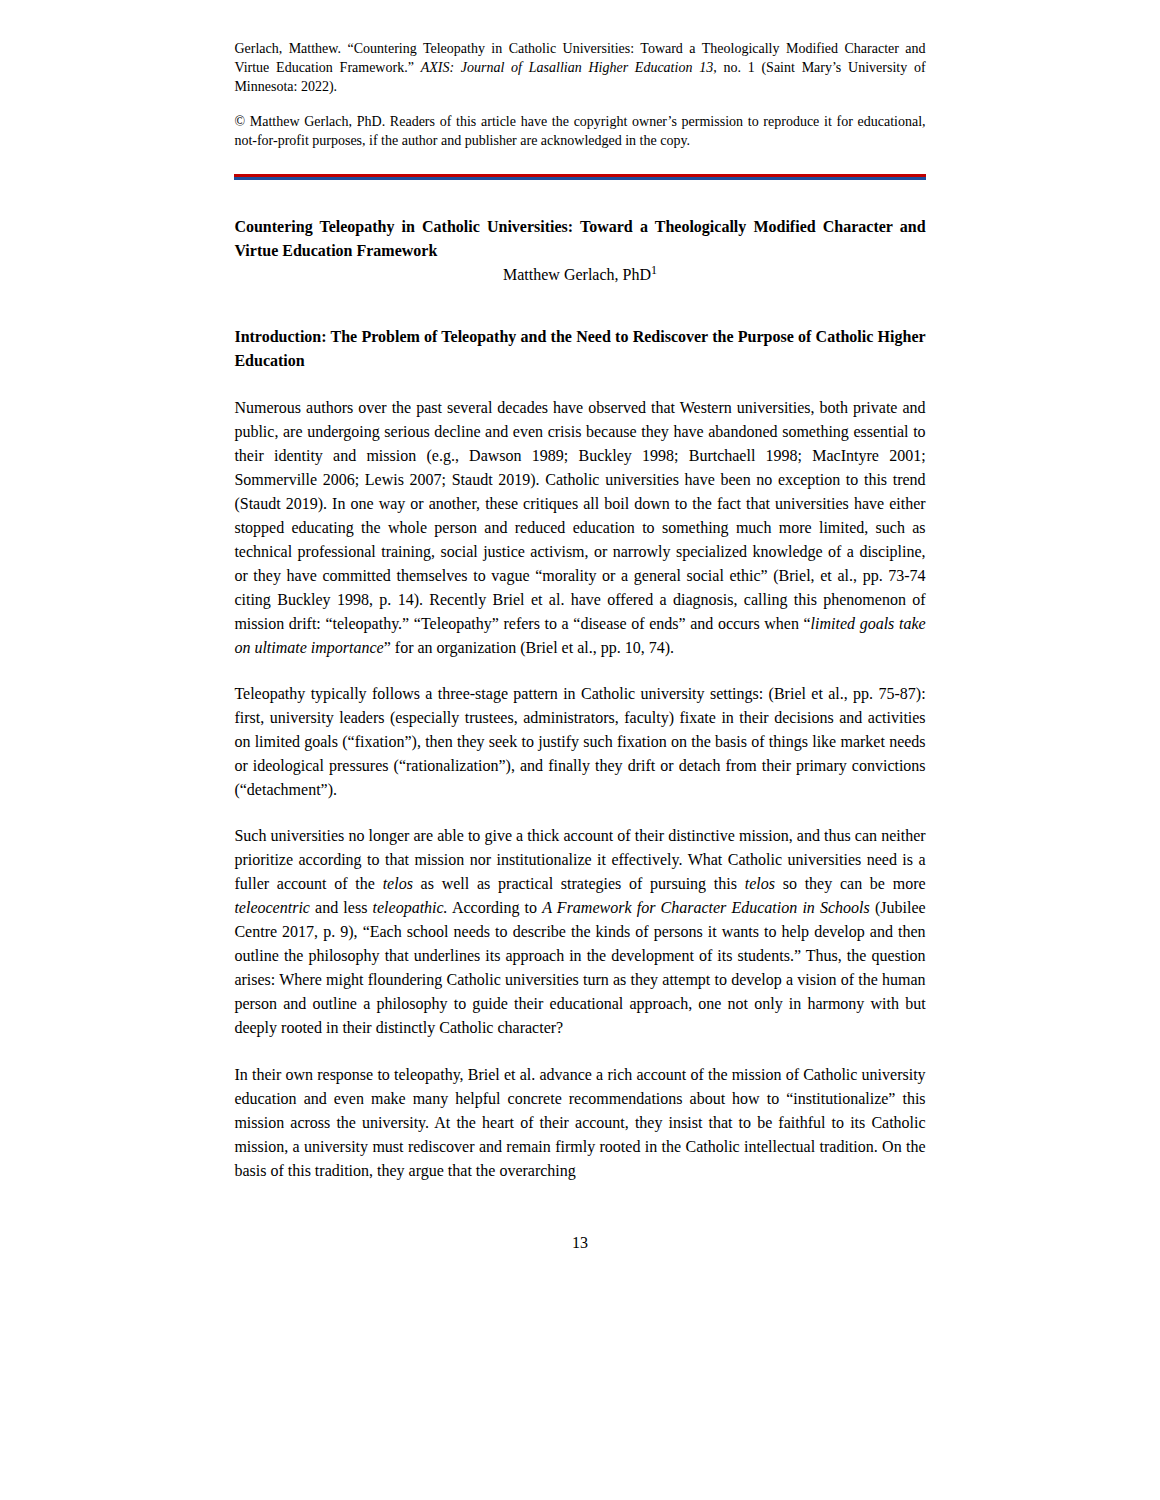Gerlach, Matthew. “Countering Teleopathy in Catholic Universities: Toward a Theologically Modified Character and Virtue Education Framework.” AXIS: Journal of Lasallian Higher Education 13, no. 1 (Saint Mary’s University of Minnesota: 2022).
© Matthew Gerlach, PhD. Readers of this article have the copyright owner’s permission to reproduce it for educational, not-for-profit purposes, if the author and publisher are acknowledged in the copy.
Countering Teleopathy in Catholic Universities: Toward a Theologically Modified Character and Virtue Education Framework
Matthew Gerlach, PhD1
Introduction: The Problem of Teleopathy and the Need to Rediscover the Purpose of Catholic Higher Education
Numerous authors over the past several decades have observed that Western universities, both private and public, are undergoing serious decline and even crisis because they have abandoned something essential to their identity and mission (e.g., Dawson 1989; Buckley 1998; Burtchaell 1998; MacIntyre 2001; Sommerville 2006; Lewis 2007; Staudt 2019). Catholic universities have been no exception to this trend (Staudt 2019). In one way or another, these critiques all boil down to the fact that universities have either stopped educating the whole person and reduced education to something much more limited, such as technical professional training, social justice activism, or narrowly specialized knowledge of a discipline, or they have committed themselves to vague “morality or a general social ethic” (Briel, et al., pp. 73-74 citing Buckley 1998, p. 14). Recently Briel et al. have offered a diagnosis, calling this phenomenon of mission drift: “teleopathy.” “Teleopathy” refers to a “disease of ends” and occurs when “limited goals take on ultimate importance” for an organization (Briel et al., pp. 10, 74).
Teleopathy typically follows a three-stage pattern in Catholic university settings: (Briel et al., pp. 75-87): first, university leaders (especially trustees, administrators, faculty) fixate in their decisions and activities on limited goals (“fixation”), then they seek to justify such fixation on the basis of things like market needs or ideological pressures (“rationalization”), and finally they drift or detach from their primary convictions (“detachment”).
Such universities no longer are able to give a thick account of their distinctive mission, and thus can neither prioritize according to that mission nor institutionalize it effectively. What Catholic universities need is a fuller account of the telos as well as practical strategies of pursuing this telos so they can be more teleocentric and less teleopathic. According to A Framework for Character Education in Schools (Jubilee Centre 2017, p. 9), “Each school needs to describe the kinds of persons it wants to help develop and then outline the philosophy that underlines its approach in the development of its students.” Thus, the question arises: Where might floundering Catholic universities turn as they attempt to develop a vision of the human person and outline a philosophy to guide their educational approach, one not only in harmony with but deeply rooted in their distinctly Catholic character?
In their own response to teleopathy, Briel et al. advance a rich account of the mission of Catholic university education and even make many helpful concrete recommendations about how to “institutionalize” this mission across the university. At the heart of their account, they insist that to be faithful to its Catholic mission, a university must rediscover and remain firmly rooted in the Catholic intellectual tradition. On the basis of this tradition, they argue that the overarching
13